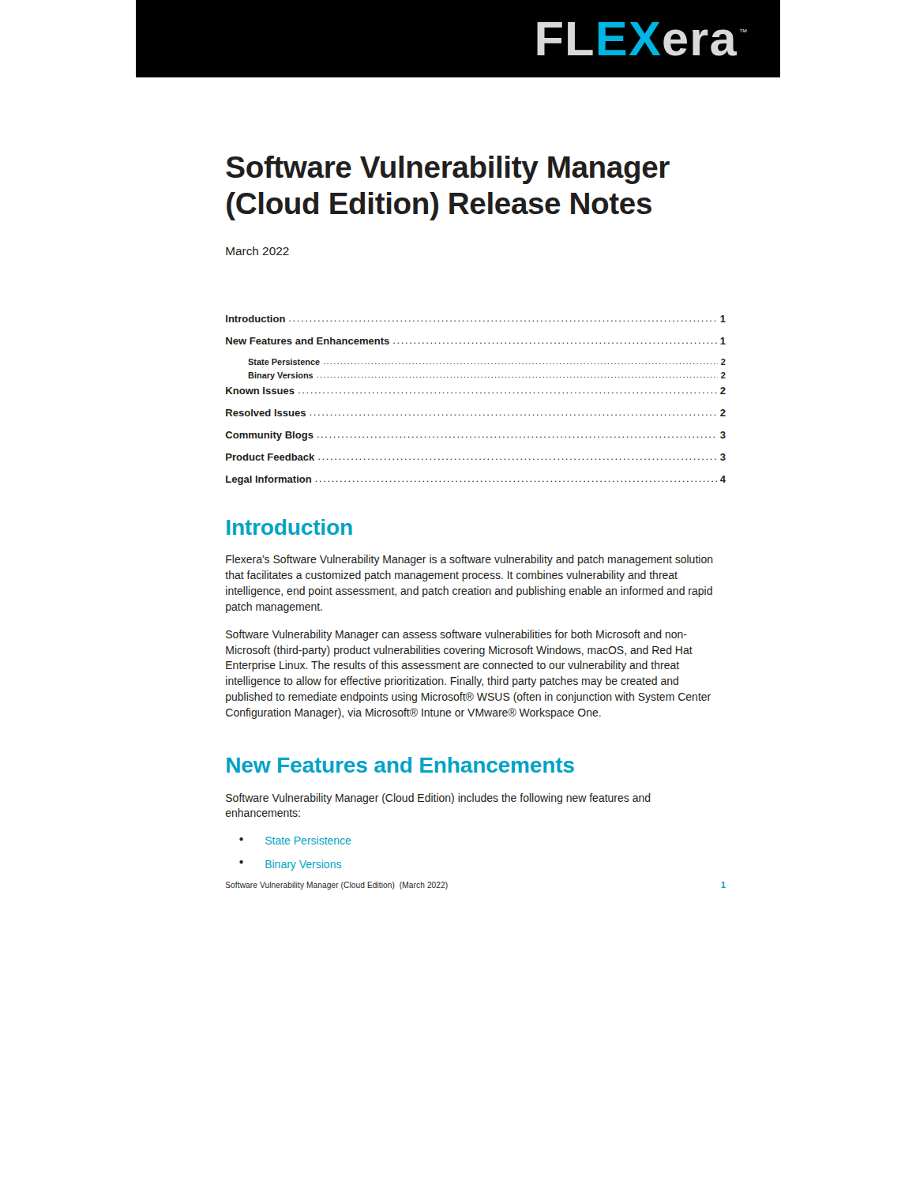FL EX era™
Software Vulnerability Manager
(Cloud Edition) Release Notes
March 2022
Introduction .................................................................................................................................. 1
New Features and Enhancements ................................................................................................. 1
State Persistence ............................................................................................................................................. 2
Binary Versions ................................................................................................................................................ 2
Known Issues ................................................................................................................................. 2
Resolved Issues .............................................................................................................................. 2
Community Blogs ........................................................................................................................... 3
Product Feedback ........................................................................................................................... 3
Legal Information ........................................................................................................................... 4
Introduction
Flexera's Software Vulnerability Manager is a software vulnerability and patch management solution that facilitates a customized patch management process. It combines vulnerability and threat intelligence, end point assessment, and patch creation and publishing enable an informed and rapid patch management.
Software Vulnerability Manager can assess software vulnerabilities for both Microsoft and non-Microsoft (third-party) product vulnerabilities covering Microsoft Windows, macOS, and Red Hat Enterprise Linux. The results of this assessment are connected to our vulnerability and threat intelligence to allow for effective prioritization. Finally, third party patches may be created and published to remediate endpoints using Microsoft® WSUS (often in conjunction with System Center Configuration Manager), via Microsoft® Intune or VMware® Workspace One.
New Features and Enhancements
Software Vulnerability Manager (Cloud Edition) includes the following new features and enhancements:
State Persistence
Binary Versions
Software Vulnerability Manager (Cloud Edition) (March 2022) 1